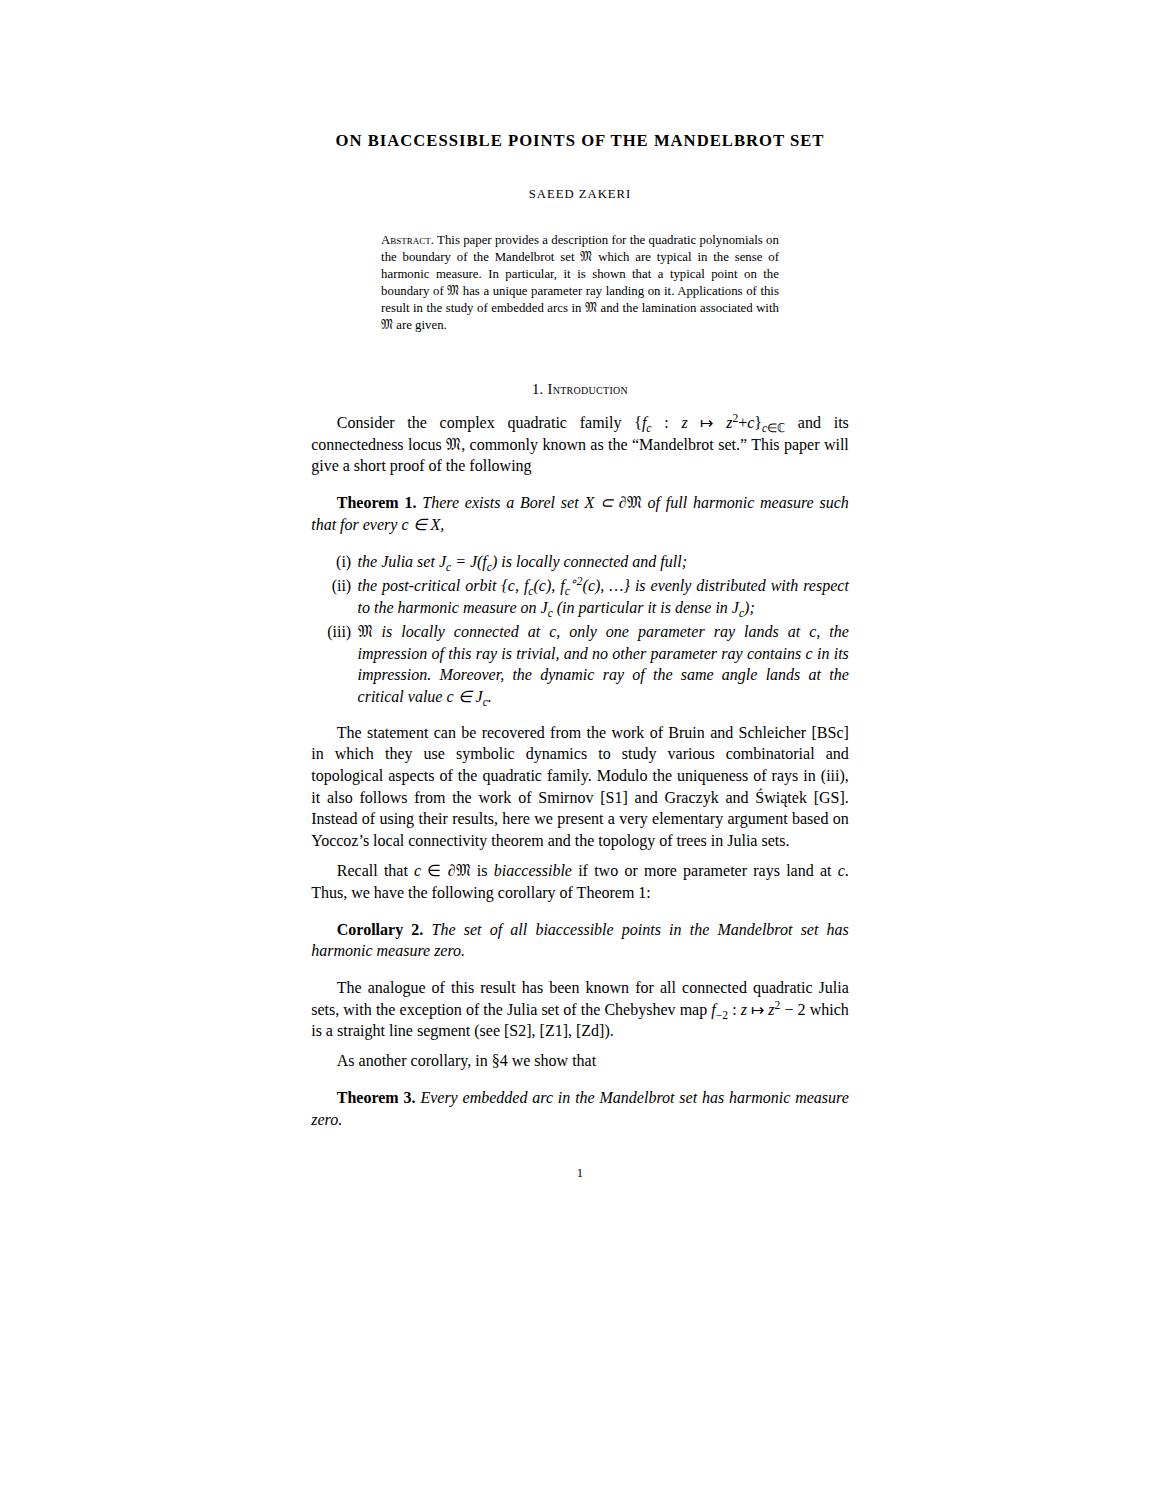ON BIACCESSIBLE POINTS OF THE MANDELBROT SET
SAEED ZAKERI
Abstract. This paper provides a description for the quadratic polynomials on the boundary of the Mandelbrot set 𝔐 which are typical in the sense of harmonic measure. In particular, it is shown that a typical point on the boundary of 𝔐 has a unique parameter ray landing on it. Applications of this result in the study of embedded arcs in 𝔐 and the lamination associated with 𝔐 are given.
1. Introduction
Consider the complex quadratic family {fc : z ↦ z2+c}c∈ℂ and its connectedness locus 𝔐, commonly known as the “Mandelbrot set.” This paper will give a short proof of the following
Theorem 1. There exists a Borel set X ⊂ ∂𝔐 of full harmonic measure such that for every c ∈ X,
(i) the Julia set Jc = J(fc) is locally connected and full;
(ii) the post-critical orbit {c, fc(c), fc∘2(c), …} is evenly distributed with respect to the harmonic measure on Jc (in particular it is dense in Jc);
(iii) 𝔐 is locally connected at c, only one parameter ray lands at c, the impression of this ray is trivial, and no other parameter ray contains c in its impression. Moreover, the dynamic ray of the same angle lands at the critical value c ∈ Jc.
The statement can be recovered from the work of Bruin and Schleicher [BSc] in which they use symbolic dynamics to study various combinatorial and topological aspects of the quadratic family. Modulo the uniqueness of rays in (iii), it also follows from the work of Smirnov [S1] and Graczyk and Świątek [GS]. Instead of using their results, here we present a very elementary argument based on Yoccoz’s local connectivity theorem and the topology of trees in Julia sets.
Recall that c ∈ ∂𝔐 is biaccessible if two or more parameter rays land at c. Thus, we have the following corollary of Theorem 1:
Corollary 2. The set of all biaccessible points in the Mandelbrot set has harmonic measure zero.
The analogue of this result has been known for all connected quadratic Julia sets, with the exception of the Julia set of the Chebyshev map f−2 : z ↦ z2 − 2 which is a straight line segment (see [S2], [Z1], [Zd]).
As another corollary, in §4 we show that
Theorem 3. Every embedded arc in the Mandelbrot set has harmonic measure zero.
1